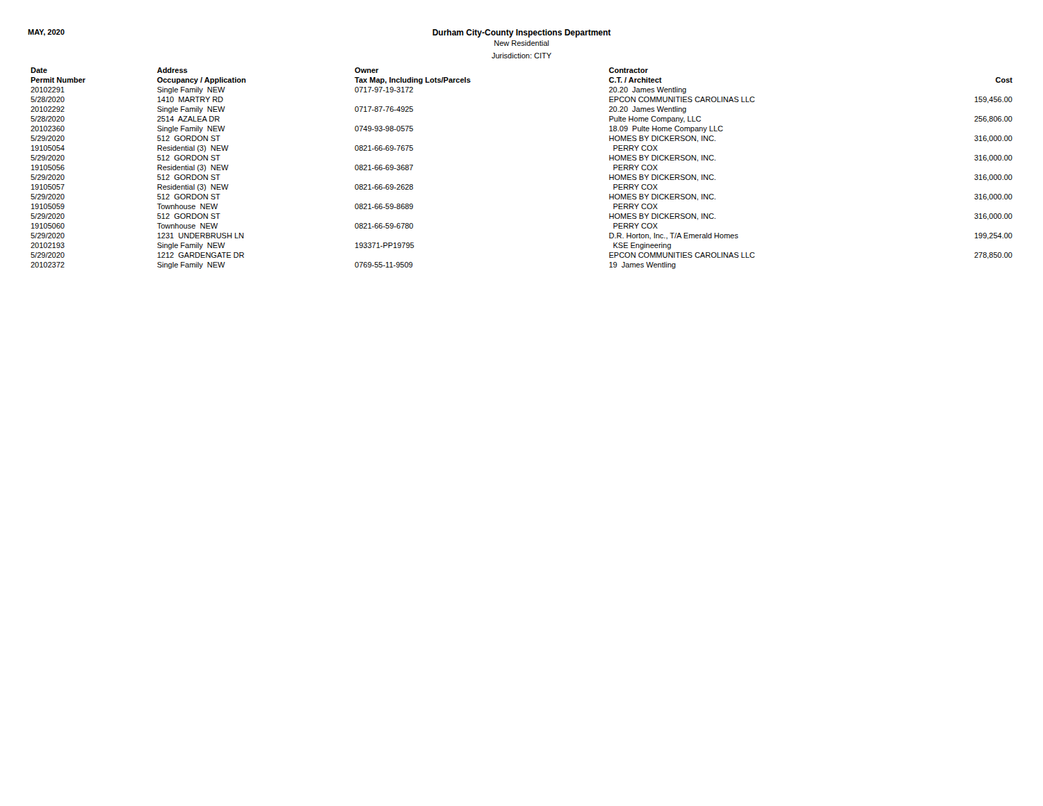MAY, 2020
Durham City-County Inspections Department
New Residential
Jurisdiction: CITY
| Date | Address | Owner | Contractor | |
| --- | --- | --- | --- | --- |
| Permit Number | Occupancy / Application | Tax Map, Including Lots/Parcels | C.T. / Architect | Cost |
| 20102291 | Single Family NEW | 0717-97-19-3172 | 20.20 James Wentling | |
| 5/28/2020 | 1410 MARTRY RD | | EPCON COMMUNITIES CAROLINAS LLC | 159,456.00 |
| 20102292 | Single Family NEW | 0717-87-76-4925 | 20.20 James Wentling | |
| 5/28/2020 | 2514 AZALEA DR | | Pulte Home Company, LLC | 256,806.00 |
| 20102360 | Single Family NEW | 0749-93-98-0575 | 18.09 Pulte Home Company LLC | |
| 5/29/2020 | 512 GORDON ST | | HOMES BY DICKERSON, INC. | 316,000.00 |
| 19105054 | Residential (3) NEW | 0821-66-69-7675 | PERRY COX | |
| 5/29/2020 | 512 GORDON ST | | HOMES BY DICKERSON, INC. | 316,000.00 |
| 19105056 | Residential (3) NEW | 0821-66-69-3687 | PERRY COX | |
| 5/29/2020 | 512 GORDON ST | | HOMES BY DICKERSON, INC. | 316,000.00 |
| 19105057 | Residential (3) NEW | 0821-66-69-2628 | PERRY COX | |
| 5/29/2020 | 512 GORDON ST | | HOMES BY DICKERSON, INC. | 316,000.00 |
| 19105059 | Townhouse NEW | 0821-66-59-8689 | PERRY COX | |
| 5/29/2020 | 512 GORDON ST | | HOMES BY DICKERSON, INC. | 316,000.00 |
| 19105060 | Townhouse NEW | 0821-66-59-6780 | PERRY COX | |
| 5/29/2020 | 1231 UNDERBRUSH LN | | D.R. Horton, Inc., T/A Emerald Homes | 199,254.00 |
| 20102193 | Single Family NEW | 193371-PP19795 | KSE Engineering | |
| 5/29/2020 | 1212 GARDENGATE DR | | EPCON COMMUNITIES CAROLINAS LLC | 278,850.00 |
| 20102372 | Single Family NEW | 0769-55-11-9509 | 19 James Wentling | |